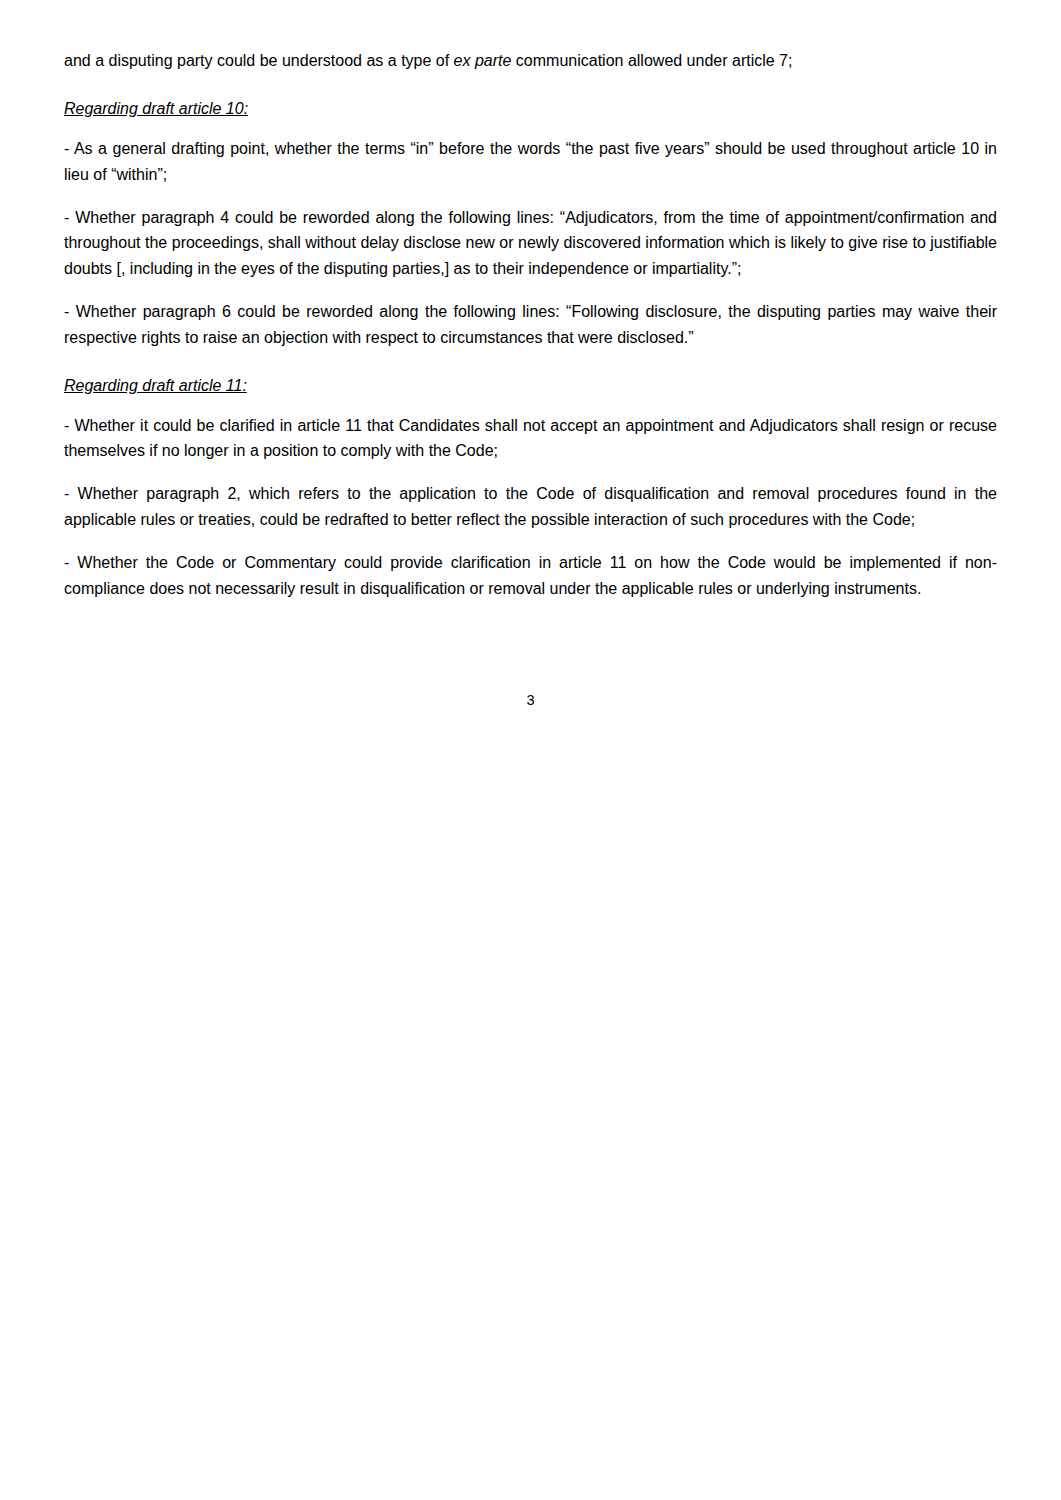and a disputing party could be understood as a type of ex parte communication allowed under article 7;
Regarding draft article 10:
- As a general drafting point, whether the terms “in” before the words “the past five years” should be used throughout article 10 in lieu of “within”;
- Whether paragraph 4 could be reworded along the following lines: “Adjudicators, from the time of appointment/confirmation and throughout the proceedings, shall without delay disclose new or newly discovered information which is likely to give rise to justifiable doubts [, including in the eyes of the disputing parties,] as to their independence or impartiality.”;
- Whether paragraph 6 could be reworded along the following lines: “Following disclosure, the disputing parties may waive their respective rights to raise an objection with respect to circumstances that were disclosed.”
Regarding draft article 11:
- Whether it could be clarified in article 11 that Candidates shall not accept an appointment and Adjudicators shall resign or recuse themselves if no longer in a position to comply with the Code;
- Whether paragraph 2, which refers to the application to the Code of disqualification and removal procedures found in the applicable rules or treaties, could be redrafted to better reflect the possible interaction of such procedures with the Code;
- Whether the Code or Commentary could provide clarification in article 11 on how the Code would be implemented if non-compliance does not necessarily result in disqualification or removal under the applicable rules or underlying instruments.
3